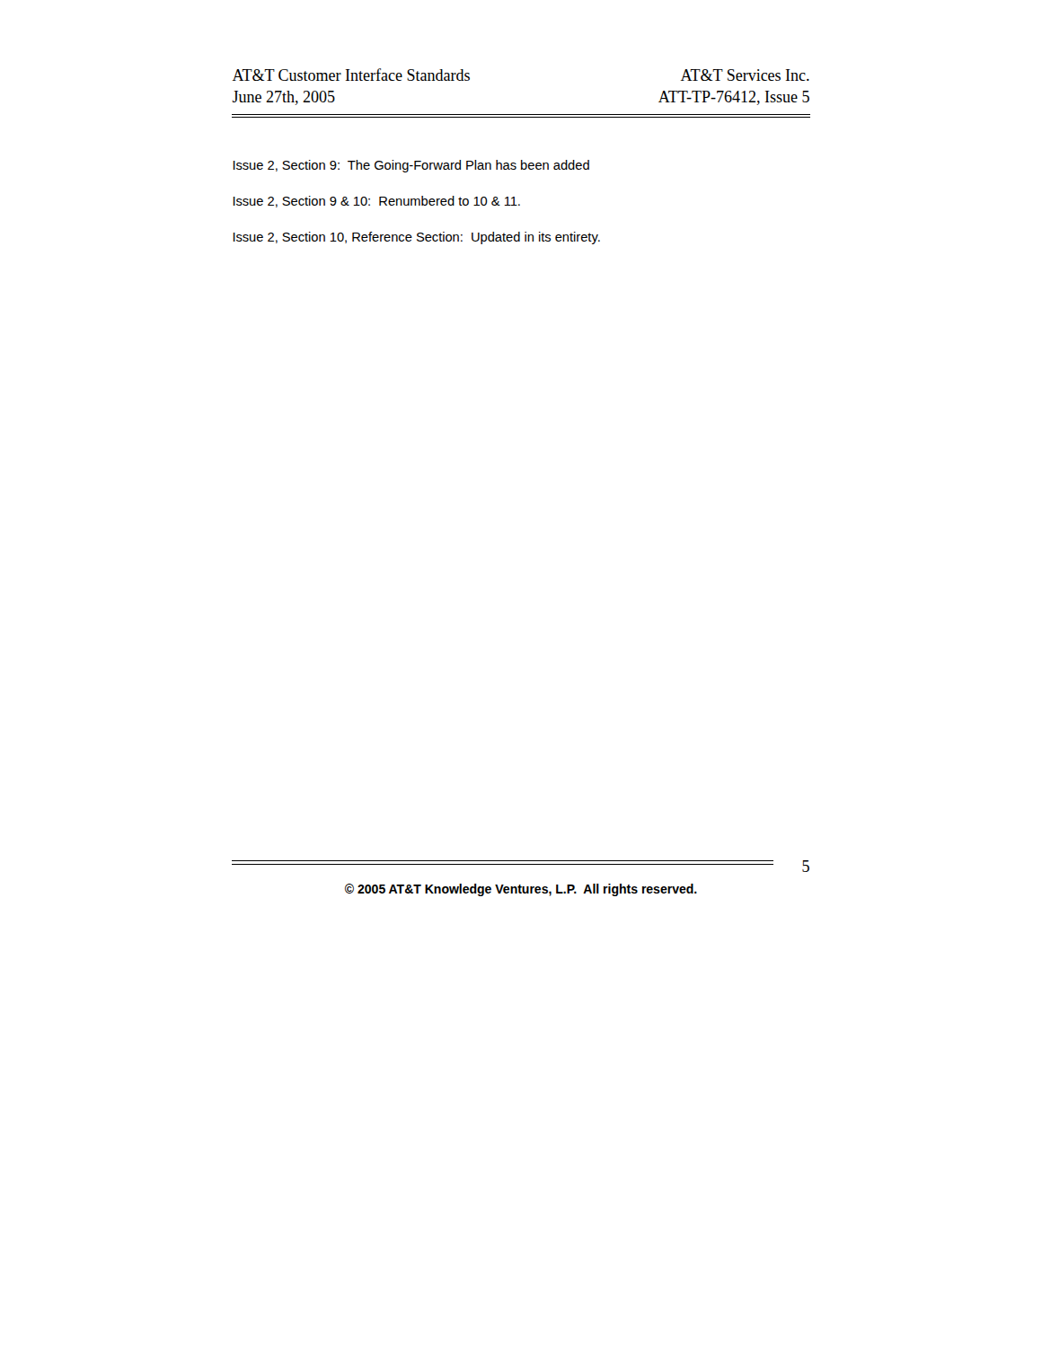AT&T Customer Interface Standards
AT&T Services Inc.
June 27th, 2005
ATT-TP-76412, Issue 5
Issue 2, Section 9: The Going-Forward Plan has been added
Issue 2, Section 9 & 10: Renumbered to 10 & 11.
Issue 2, Section 10, Reference Section: Updated in its entirety.
5
© 2005 AT&T Knowledge Ventures, L.P. All rights reserved.